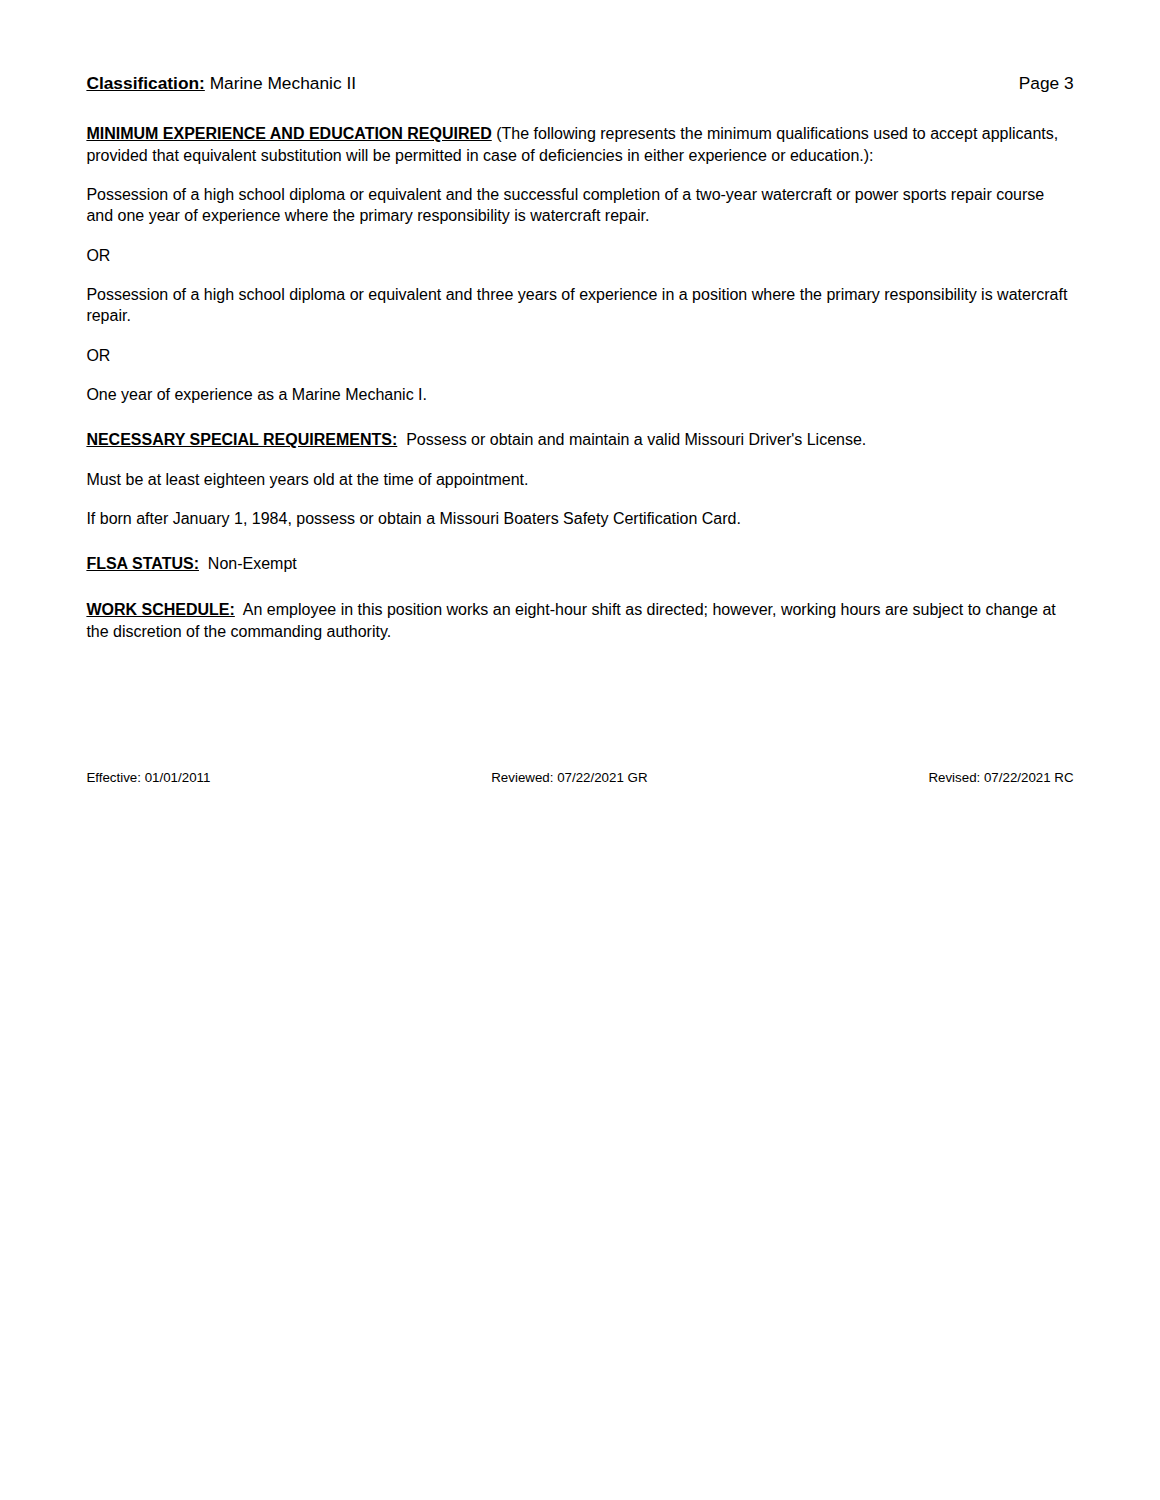Classification: Marine Mechanic II
Page 3
MINIMUM EXPERIENCE AND EDUCATION REQUIRED (The following represents the minimum qualifications used to accept applicants, provided that equivalent substitution will be permitted in case of deficiencies in either experience or education.):
Possession of a high school diploma or equivalent and the successful completion of a two-year watercraft or power sports repair course and one year of experience where the primary responsibility is watercraft repair.
OR
Possession of a high school diploma or equivalent and three years of experience in a position where the primary responsibility is watercraft repair.
OR
One year of experience as a Marine Mechanic I.
NECESSARY SPECIAL REQUIREMENTS: Possess or obtain and maintain a valid Missouri Driver's License.
Must be at least eighteen years old at the time of appointment.
If born after January 1, 1984, possess or obtain a Missouri Boaters Safety Certification Card.
FLSA STATUS: Non-Exempt
WORK SCHEDULE: An employee in this position works an eight-hour shift as directed; however, working hours are subject to change at the discretion of the commanding authority.
Effective: 01/01/2011 Reviewed: 07/22/2021 GR Revised: 07/22/2021 RC